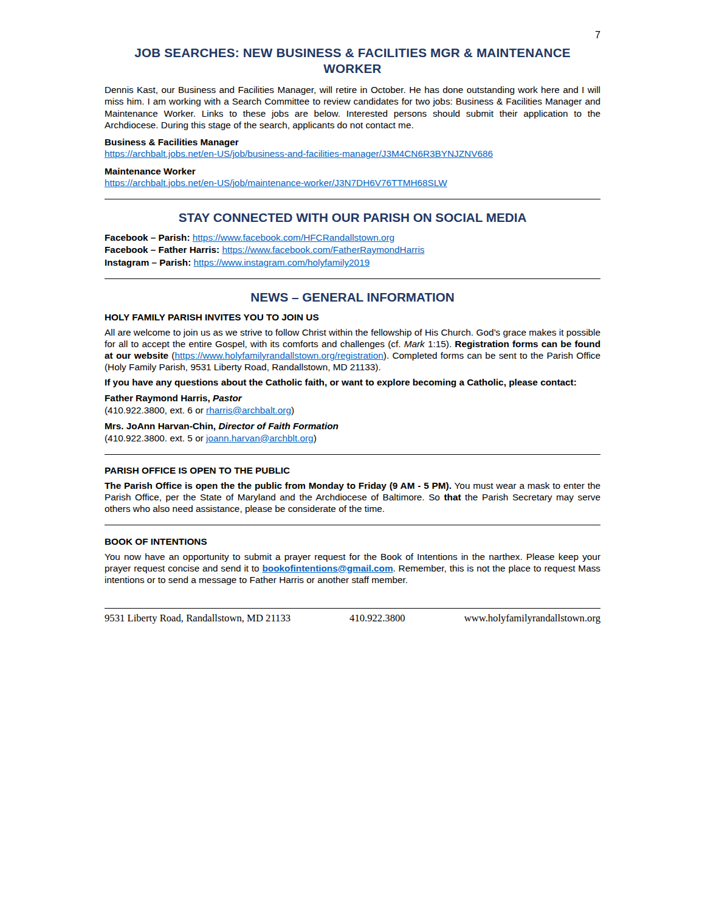7
JOB SEARCHES: NEW BUSINESS & FACILITIES MGR & MAINTENANCE WORKER
Dennis Kast, our Business and Facilities Manager, will retire in October. He has done outstanding work here and I will miss him. I am working with a Search Committee to review candidates for two jobs: Business & Facilities Manager and Maintenance Worker. Links to these jobs are below. Interested persons should submit their application to the Archdiocese. During this stage of the search, applicants do not contact me.
Business & Facilities Manager
https://archbalt.jobs.net/en-US/job/business-and-facilities-manager/J3M4CN6R3BYNJZNV686
Maintenance Worker
https://archbalt.jobs.net/en-US/job/maintenance-worker/J3N7DH6V76TTMH68SLW
STAY CONNECTED WITH OUR PARISH ON SOCIAL MEDIA
Facebook – Parish: https://www.facebook.com/HFCRandallstown.org
Facebook – Father Harris: https://www.facebook.com/FatherRaymondHarris
Instagram – Parish: https://www.instagram.com/holyfamily2019
NEWS – GENERAL INFORMATION
HOLY FAMILY PARISH INVITES YOU TO JOIN US
All are welcome to join us as we strive to follow Christ within the fellowship of His Church. God’s grace makes it possible for all to accept the entire Gospel, with its comforts and challenges (cf. Mark 1:15). Registration forms can be found at our website (https://www.holyfamilyrandallstown.org/registration). Completed forms can be sent to the Parish Office (Holy Family Parish, 9531 Liberty Road, Randallstown, MD 21133).
If you have any questions about the Catholic faith, or want to explore becoming a Catholic, please contact:
Father Raymond Harris, Pastor
(410.922.3800, ext. 6 or rharris@archbalt.org)
Mrs. JoAnn Harvan-Chin, Director of Faith Formation
(410.922.3800. ext. 5 or joann.harvan@archblt.org)
PARISH OFFICE IS OPEN TO THE PUBLIC
The Parish Office is open the the public from Monday to Friday (9 AM - 5 PM). You must wear a mask to enter the Parish Office, per the State of Maryland and the Archdiocese of Baltimore. So that the Parish Secretary may serve others who also need assistance, please be considerate of the time.
BOOK OF INTENTIONS
You now have an opportunity to submit a prayer request for the Book of Intentions in the narthex. Please keep your prayer request concise and send it to bookofintentions@gmail.com. Remember, this is not the place to request Mass intentions or to send a message to Father Harris or another staff member.
9531 Liberty Road, Randallstown, MD 21133 410.922.3800 www.holyfamilyrandallstown.org